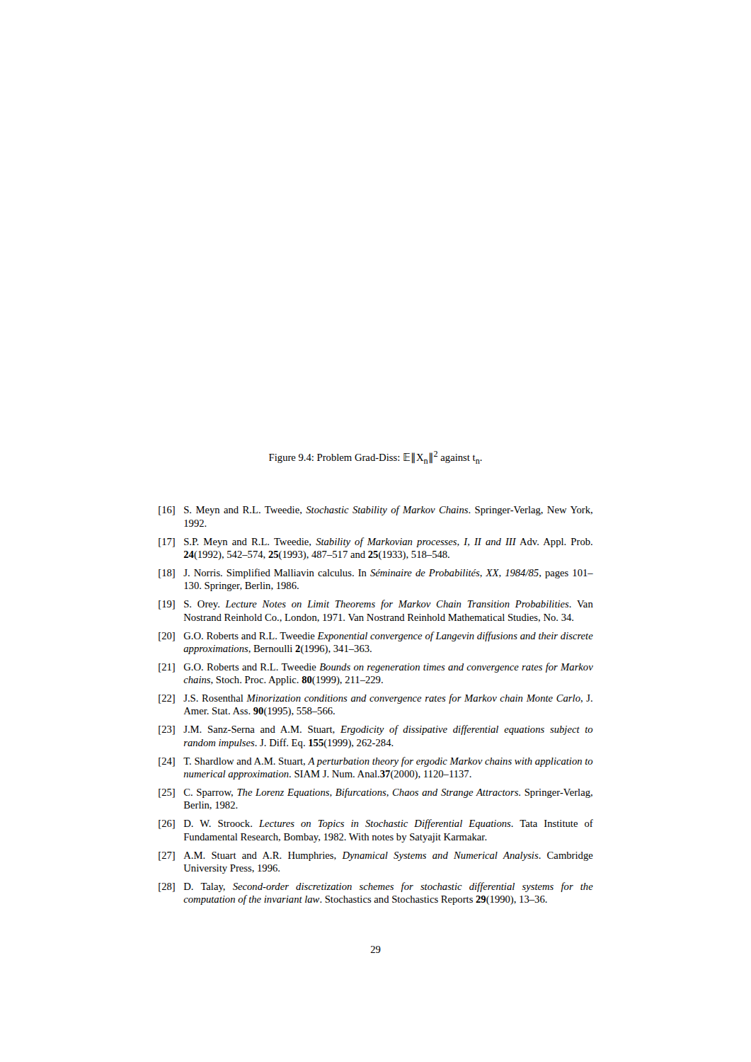Figure 9.4: Problem Grad-Diss: 𝔼∥Xn∥2 against tn.
[16] S. Meyn and R.L. Tweedie, Stochastic Stability of Markov Chains. Springer-Verlag, New York, 1992.
[17] S.P. Meyn and R.L. Tweedie, Stability of Markovian processes, I, II and III Adv. Appl. Prob. 24(1992), 542–574, 25(1993), 487–517 and 25(1933), 518–548.
[18] J. Norris. Simplified Malliavin calculus. In Séminaire de Probabilités, XX, 1984/85, pages 101–130. Springer, Berlin, 1986.
[19] S. Orey. Lecture Notes on Limit Theorems for Markov Chain Transition Probabilities. Van Nostrand Reinhold Co., London, 1971. Van Nostrand Reinhold Mathematical Studies, No. 34.
[20] G.O. Roberts and R.L. Tweedie Exponential convergence of Langevin diffusions and their discrete approximations, Bernoulli 2(1996), 341–363.
[21] G.O. Roberts and R.L. Tweedie Bounds on regeneration times and convergence rates for Markov chains, Stoch. Proc. Applic. 80(1999), 211–229.
[22] J.S. Rosenthal Minorization conditions and convergence rates for Markov chain Monte Carlo, J. Amer. Stat. Ass. 90(1995), 558–566.
[23] J.M. Sanz-Serna and A.M. Stuart, Ergodicity of dissipative differential equations subject to random impulses. J. Diff. Eq. 155(1999), 262-284.
[24] T. Shardlow and A.M. Stuart, A perturbation theory for ergodic Markov chains with application to numerical approximation. SIAM J. Num. Anal.37(2000), 1120–1137.
[25] C. Sparrow, The Lorenz Equations, Bifurcations, Chaos and Strange Attractors. Springer-Verlag, Berlin, 1982.
[26] D. W. Stroock. Lectures on Topics in Stochastic Differential Equations. Tata Institute of Fundamental Research, Bombay, 1982. With notes by Satyajit Karmakar.
[27] A.M. Stuart and A.R. Humphries, Dynamical Systems and Numerical Analysis. Cambridge University Press, 1996.
[28] D. Talay, Second-order discretization schemes for stochastic differential systems for the computation of the invariant law. Stochastics and Stochastics Reports 29(1990), 13–36.
29